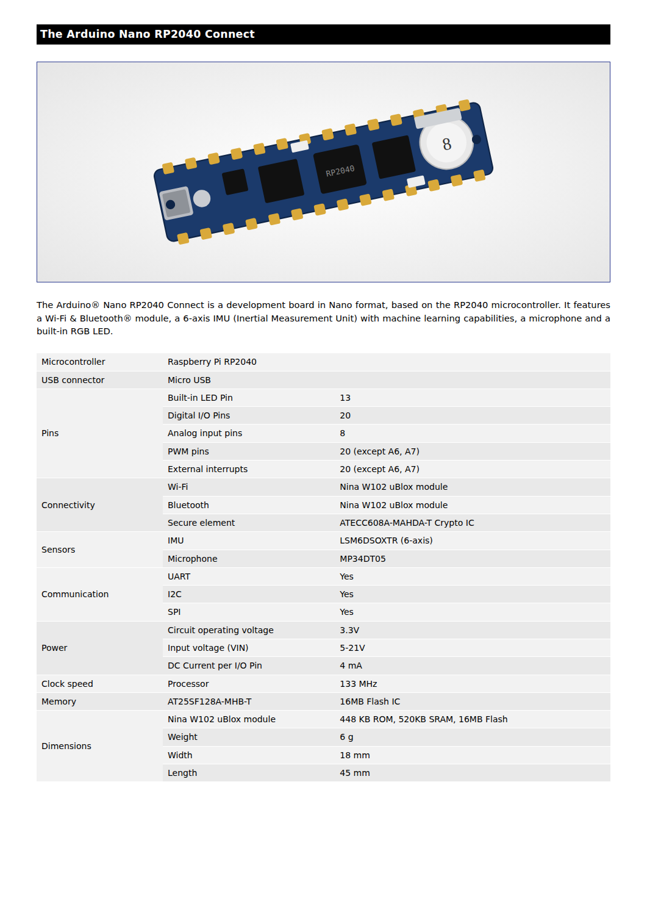The Arduino Nano RP2040 Connect
The Arduino® Nano RP2040 Connect is a development board in Nano format, based on the RP2040 microcontroller. It features a Wi-Fi & Bluetooth® module, a 6-axis IMU (Inertial Measurement Unit) with machine learning capabilities, a microphone and a built-in RGB LED.
| Microcontroller | Raspberry Pi RP2040 |
| USB connector | Micro USB |
| Pins | Built-in LED Pin | 13 |
| Digital I/O Pins | 20 |
| Analog input pins | 8 |
| PWM pins | 20 (except A6, A7) |
| External interrupts | 20 (except A6, A7) |
| Connectivity | Wi-Fi | Nina W102 uBlox module |
| Bluetooth | Nina W102 uBlox module |
| Secure element | ATECC608A-MAHDA-T Crypto IC |
| Sensors | IMU | LSM6DSOXTR (6-axis) |
| Microphone | MP34DT05 |
| Communication | UART | Yes |
| I2C | Yes |
| SPI | Yes |
| Power | Circuit operating voltage | 3.3V |
| Input voltage (VIN) | 5-21V |
| DC Current per I/O Pin | 4 mA |
| Clock speed | Processor | 133 MHz |
| Memory | AT25SF128A-MHB-T | 16MB Flash IC |
| Dimensions | Nina W102 uBlox module | 448 KB ROM, 520KB SRAM, 16MB Flash |
| Weight | 6 g |
| Width | 18 mm |
| Length | 45 mm |